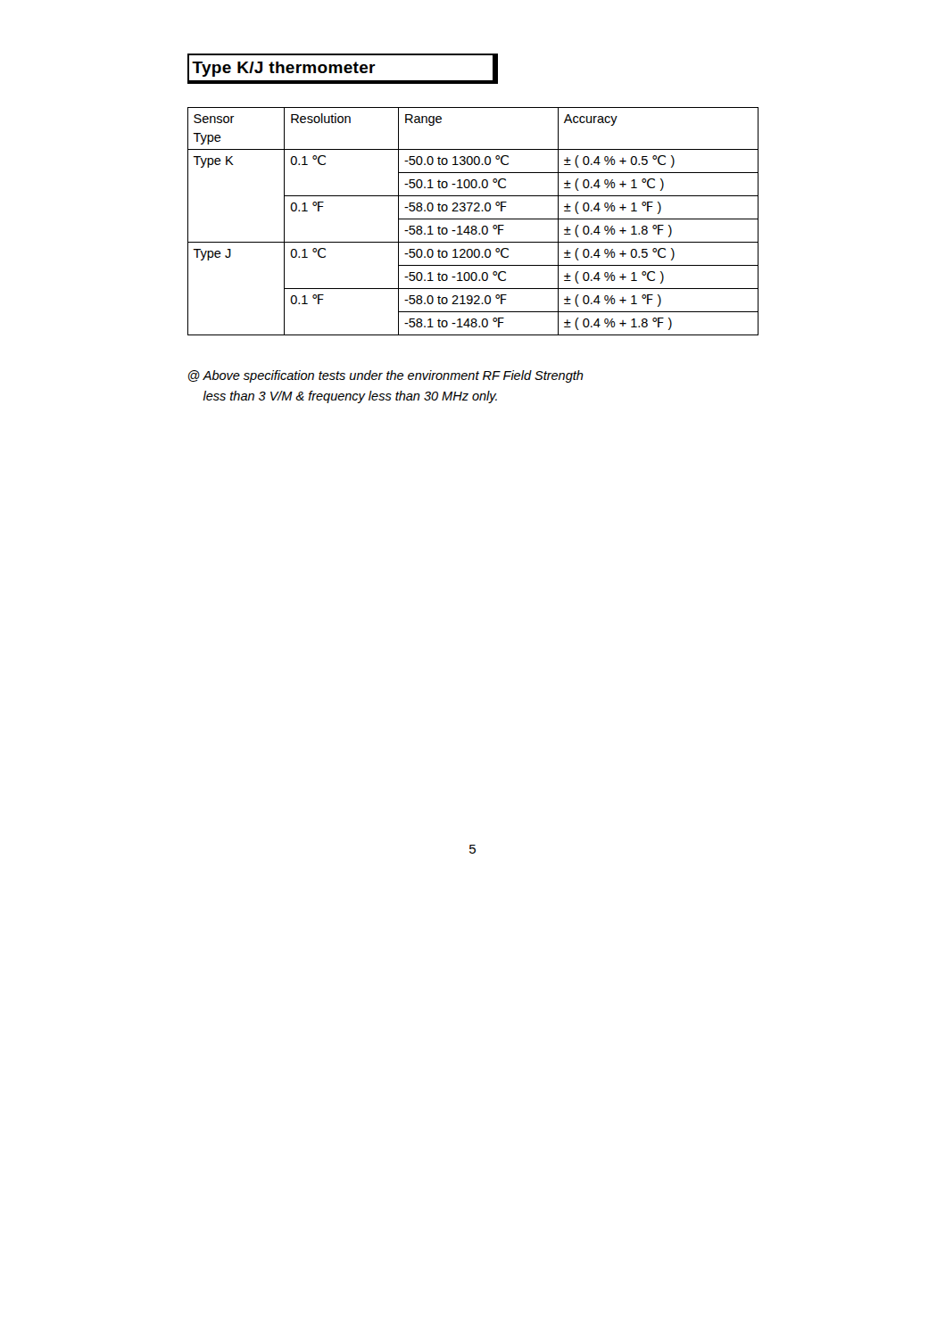Type K/J thermometer
| Sensor Type | Resolution | Range | Accuracy |
| --- | --- | --- | --- |
| Type K | 0.1 ℃ | -50.0 to 1300.0 ℃ | ± ( 0.4 % + 0.5 ℃ ) |
| -50.1 to -100.0 ℃ | ± ( 0.4 % + 1 ℃ ) |
| 0.1 ℉ | -58.0 to 2372.0 ℉ | ± ( 0.4 % + 1 ℉ ) |
| -58.1 to -148.0 ℉ | ± ( 0.4 % + 1.8 ℉ ) |
| Type J | 0.1 ℃ | -50.0 to 1200.0 ℃ | ± ( 0.4 % + 0.5 ℃ ) |
| -50.1 to -100.0 ℃ | ± ( 0.4 % + 1 ℃ ) |
| 0.1 ℉ | -58.0 to 2192.0 ℉ | ± ( 0.4 % + 1 ℉ ) |
| -58.1 to -148.0 ℉ | ± ( 0.4 % + 1.8 ℉ ) |
@ Above specification tests under the environment RF Field Strength less than 3 V/M & frequency less than 30 MHz only.
5